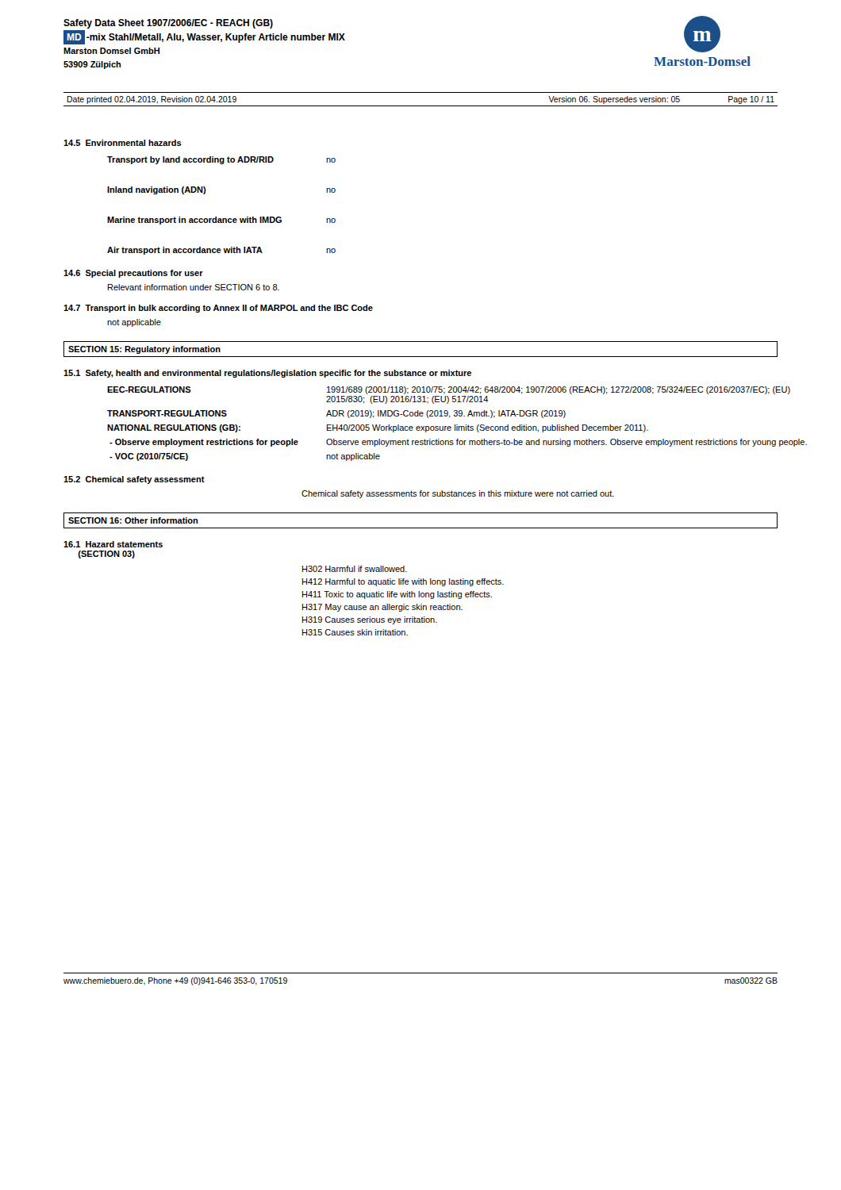Safety Data Sheet 1907/2006/EC - REACH (GB)
MD-mix Stahl/Metall, Alu, Wasser, Kupfer Article number MIX
Marston Domsel GmbH
53909 Zülpich
m
Marston-Domsel
Date printed 02.04.2019, Revision 02.04.2019
Version 06. Supersedes version: 05
Page 10 / 11
14.5 Environmental hazards
| Transport by land according to ADR/RID | no |
| Inland navigation (ADN) | no |
| Marine transport in accordance with IMDG | no |
| Air transport in accordance with IATA | no |
14.6 Special precautions for user
Relevant information under SECTION 6 to 8.
14.7 Transport in bulk according to Annex II of MARPOL and the IBC Code
not applicable
SECTION 15: Regulatory information
15.1 Safety, health and environmental regulations/legislation specific for the substance or mixture
| EEC-REGULATIONS | 1991/689 (2001/118); 2010/75; 2004/42; 648/2004; 1907/2006 (REACH); 1272/2008; 75/324/EEC (2016/2037/EC); (EU) 2015/830; (EU) 2016/131; (EU) 517/2014 |
| TRANSPORT-REGULATIONS | ADR (2019); IMDG-Code (2019, 39. Amdt.); IATA-DGR (2019) |
| NATIONAL REGULATIONS (GB): | EH40/2005 Workplace exposure limits (Second edition, published December 2011). |
| - Observe employment restrictions for people | Observe employment restrictions for mothers-to-be and nursing mothers. Observe employment restrictions for young people. |
| - VOC (2010/75/CE) | not applicable |
15.2 Chemical safety assessment
Chemical safety assessments for substances in this mixture were not carried out.
SECTION 16: Other information
16.1 Hazard statements
(SECTION 03)
H302 Harmful if swallowed.
H412 Harmful to aquatic life with long lasting effects.
H411 Toxic to aquatic life with long lasting effects.
H317 May cause an allergic skin reaction.
H319 Causes serious eye irritation.
H315 Causes skin irritation.
www.chemiebuero.de, Phone +49 (0)941-646 353-0, 170519
mas00322 GB